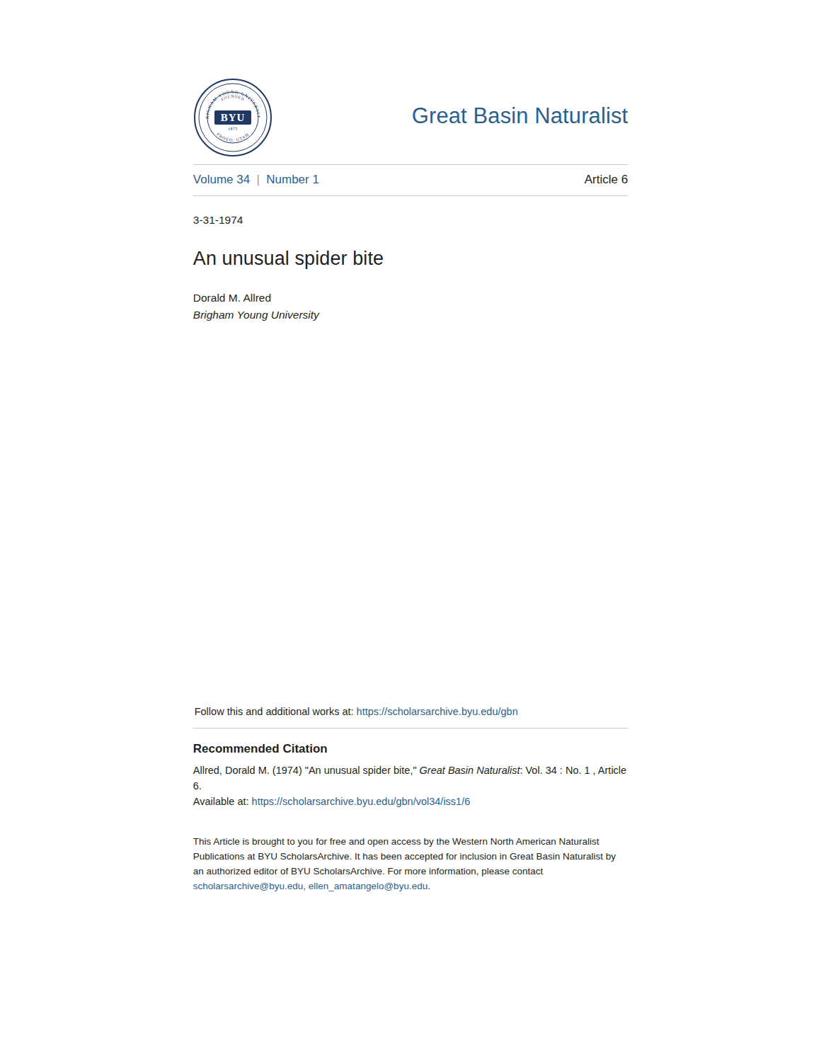BYU 1875 BRIGHAM YOUNG UNIVERSITY FOUNDED PROVO, UTAH
Great Basin Naturalist
Volume 34|Number 1
Article 6
3-31-1974
An unusual spider bite
Dorald M. Allred Brigham Young University
Follow this and additional works at: https://scholarsarchive.byu.edu/gbn
Recommended Citation
Allred, Dorald M. (1974) "An unusual spider bite," Great Basin Naturalist: Vol. 34 : No. 1 , Article 6.
Available at: https://scholarsarchive.byu.edu/gbn/vol34/iss1/6
This Article is brought to you for free and open access by the Western North American Naturalist Publications at BYU ScholarsArchive. It has been accepted for inclusion in Great Basin Naturalist by an authorized editor of BYU ScholarsArchive. For more information, please contact scholarsarchive@byu.edu, ellen_amatangelo@byu.edu.